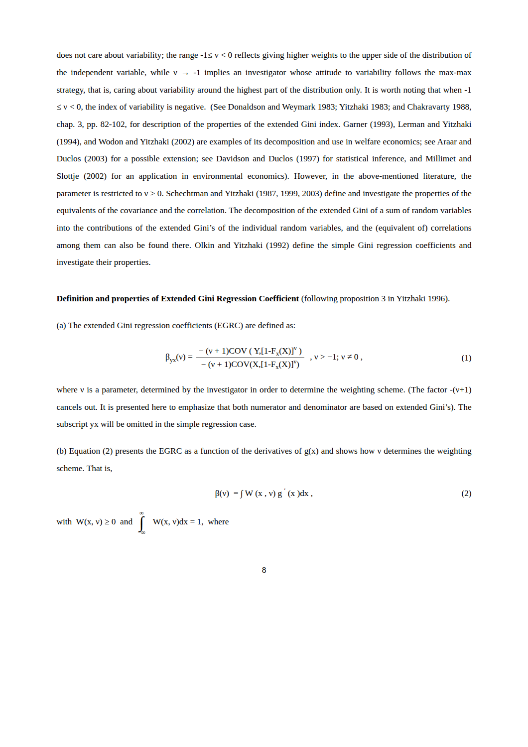does not care about variability; the range -1≤ ν < 0 reflects giving higher weights to the upper side of the distribution of the independent variable, while ν → -1 implies an investigator whose attitude to variability follows the max-max strategy, that is, caring about variability around the highest part of the distribution only. It is worth noting that when -1 ≤ ν < 0, the index of variability is negative. (See Donaldson and Weymark 1983; Yitzhaki 1983; and Chakravarty 1988, chap. 3, pp. 82-102, for description of the properties of the extended Gini index. Garner (1993), Lerman and Yitzhaki (1994), and Wodon and Yitzhaki (2002) are examples of its decomposition and use in welfare economics; see Araar and Duclos (2003) for a possible extension; see Davidson and Duclos (1997) for statistical inference, and Millimet and Slottje (2002) for an application in environmental economics). However, in the above-mentioned literature, the parameter is restricted to ν > 0. Schechtman and Yitzhaki (1987, 1999, 2003) define and investigate the properties of the equivalents of the covariance and the correlation. The decomposition of the extended Gini of a sum of random variables into the contributions of the extended Gini’s of the individual random variables, and the (equivalent of) correlations among them can also be found there. Olkin and Yitzhaki (1992) define the simple Gini regression coefficients and investigate their properties.
Definition and properties of Extended Gini Regression Coefficient (following proposition 3 in Yitzhaki 1996).
(a) The extended Gini regression coefficients (EGRC) are defined as:
βyx(ν) = − (ν + 1)COV ( Y,[1‑Fx(X)]ν ) − (ν + 1)COV(X,[1‑Fx(X)]ν) , ν > −1; ν ≠ 0 , (1)
where ν is a parameter, determined by the investigator in order to determine the weighting scheme. (The factor -(ν+1) cancels out. It is presented here to emphasize that both numerator and denominator are based on extended Gini’s). The subscript yx will be omitted in the simple regression case.
(b) Equation (2) presents the EGRC as a function of the derivatives of g(x) and shows how ν determines the weighting scheme. That is,
β(ν) = ∫ W (x , ν) g ′ (x )dx , (2)
with W(x, ν) ≥ 0 and ∞∫−∞ W(x, ν)dx = 1, where
8